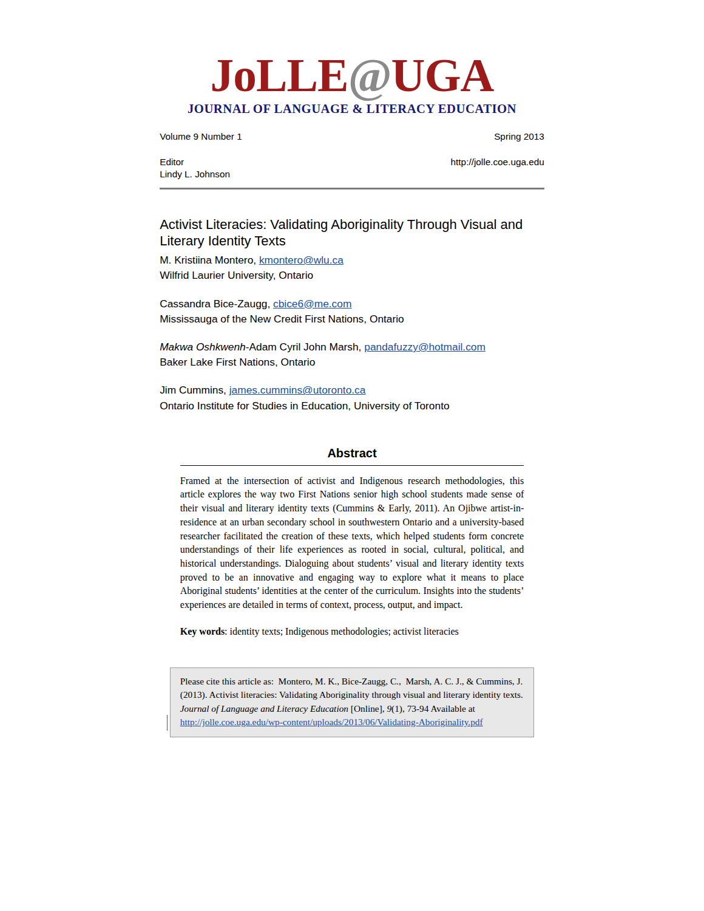JoLLE@UGA
JOURNAL OF LANGUAGE & LITERACY EDUCATION
Volume 9 Number 1
Spring 2013
Editor Lindy L. Johnson
http://jolle.coe.uga.edu
Activist Literacies: Validating Aboriginality Through Visual and Literary Identity Texts
M. Kristiina Montero, kmontero@wlu.ca Wilfrid Laurier University, Ontario
Cassandra Bice-Zaugg, cbice6@me.com Mississauga of the New Credit First Nations, Ontario
Makwa Oshkwenh-Adam Cyril John Marsh, pandafuzzy@hotmail.com Baker Lake First Nations, Ontario
Jim Cummins, james.cummins@utoronto.ca Ontario Institute for Studies in Education, University of Toronto
Abstract
Framed at the intersection of activist and Indigenous research methodologies, this article explores the way two First Nations senior high school students made sense of their visual and literary identity texts (Cummins & Early, 2011). An Ojibwe artist-in-residence at an urban secondary school in southwestern Ontario and a university-based researcher facilitated the creation of these texts, which helped students form concrete understandings of their life experiences as rooted in social, cultural, political, and historical understandings. Dialoguing about students’ visual and literary identity texts proved to be an innovative and engaging way to explore what it means to place Aboriginal students’ identities at the center of the curriculum. Insights into the students’ experiences are detailed in terms of context, process, output, and impact.
Key words: identity texts; Indigenous methodologies; activist literacies
Please cite this article as: Montero, M. K., Bice-Zaugg, C., Marsh, A. C. J., & Cummins, J. (2013). Activist literacies: Validating Aboriginality through visual and literary identity texts. Journal of Language and Literacy Education [Online], 9(1), 73-94 Available at http://jolle.coe.uga.edu/wp-content/uploads/2013/06/Validating-Aboriginality.pdf